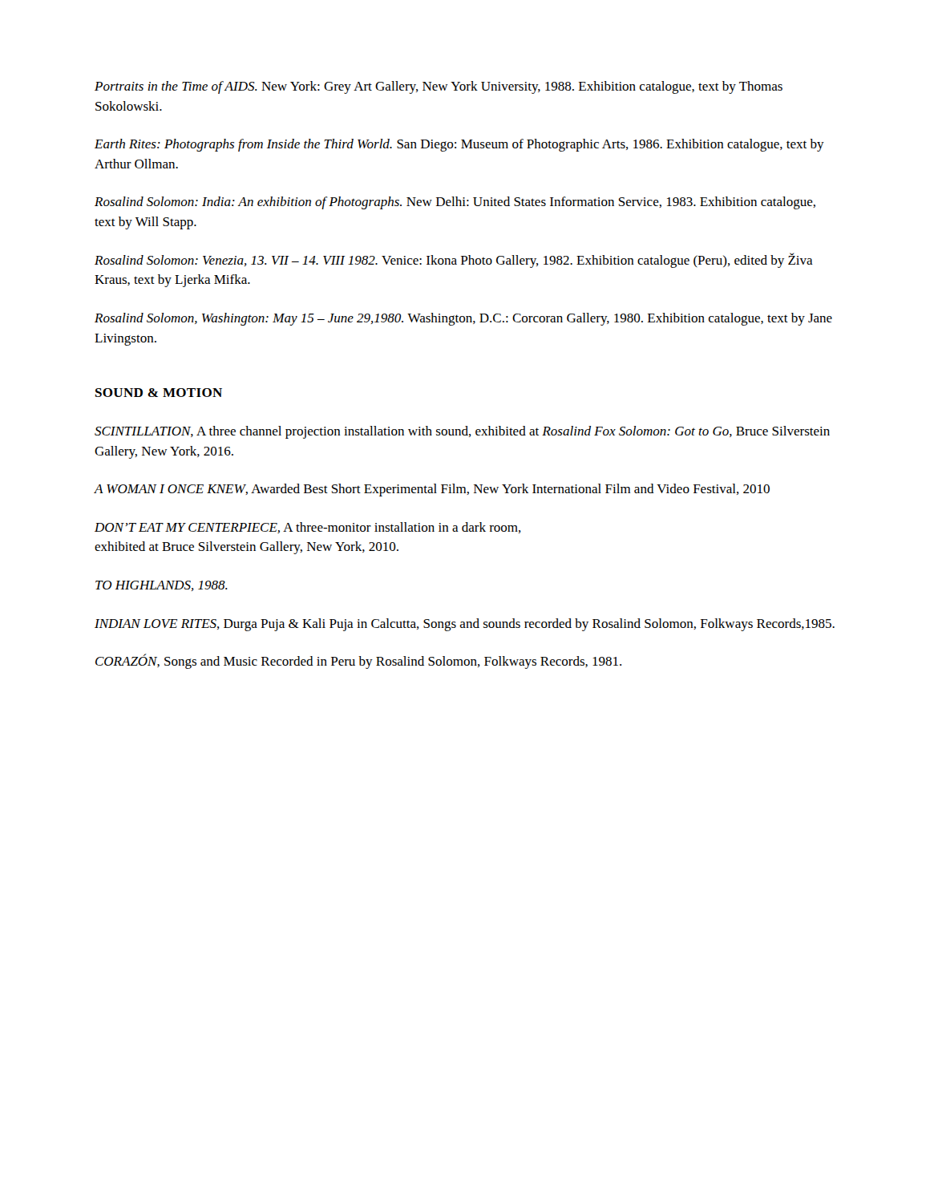Portraits in the Time of AIDS. New York: Grey Art Gallery, New York University, 1988. Exhibition catalogue, text by Thomas Sokolowski.
Earth Rites: Photographs from Inside the Third World. San Diego: Museum of Photographic Arts, 1986. Exhibition catalogue, text by Arthur Ollman.
Rosalind Solomon: India: An exhibition of Photographs. New Delhi: United States Information Service, 1983. Exhibition catalogue, text by Will Stapp.
Rosalind Solomon: Venezia, 13. VII – 14. VIII 1982. Venice: Ikona Photo Gallery, 1982. Exhibition catalogue (Peru), edited by Živa Kraus, text by Ljerka Mifka.
Rosalind Solomon, Washington: May 15 – June 29,1980. Washington, D.C.: Corcoran Gallery, 1980. Exhibition catalogue, text by Jane Livingston.
SOUND & MOTION
SCINTILLATION, A three channel projection installation with sound, exhibited at Rosalind Fox Solomon: Got to Go, Bruce Silverstein Gallery, New York, 2016.
A WOMAN I ONCE KNEW, Awarded Best Short Experimental Film, New York International Film and Video Festival, 2010
DON’T EAT MY CENTERPIECE, A three-monitor installation in a dark room,
exhibited at Bruce Silverstein Gallery, New York, 2010.
TO HIGHLANDS, 1988.
INDIAN LOVE RITES, Durga Puja & Kali Puja in Calcutta, Songs and sounds recorded by Rosalind Solomon, Folkways Records,1985.
CORAZÓN, Songs and Music Recorded in Peru by Rosalind Solomon, Folkways Records, 1981.